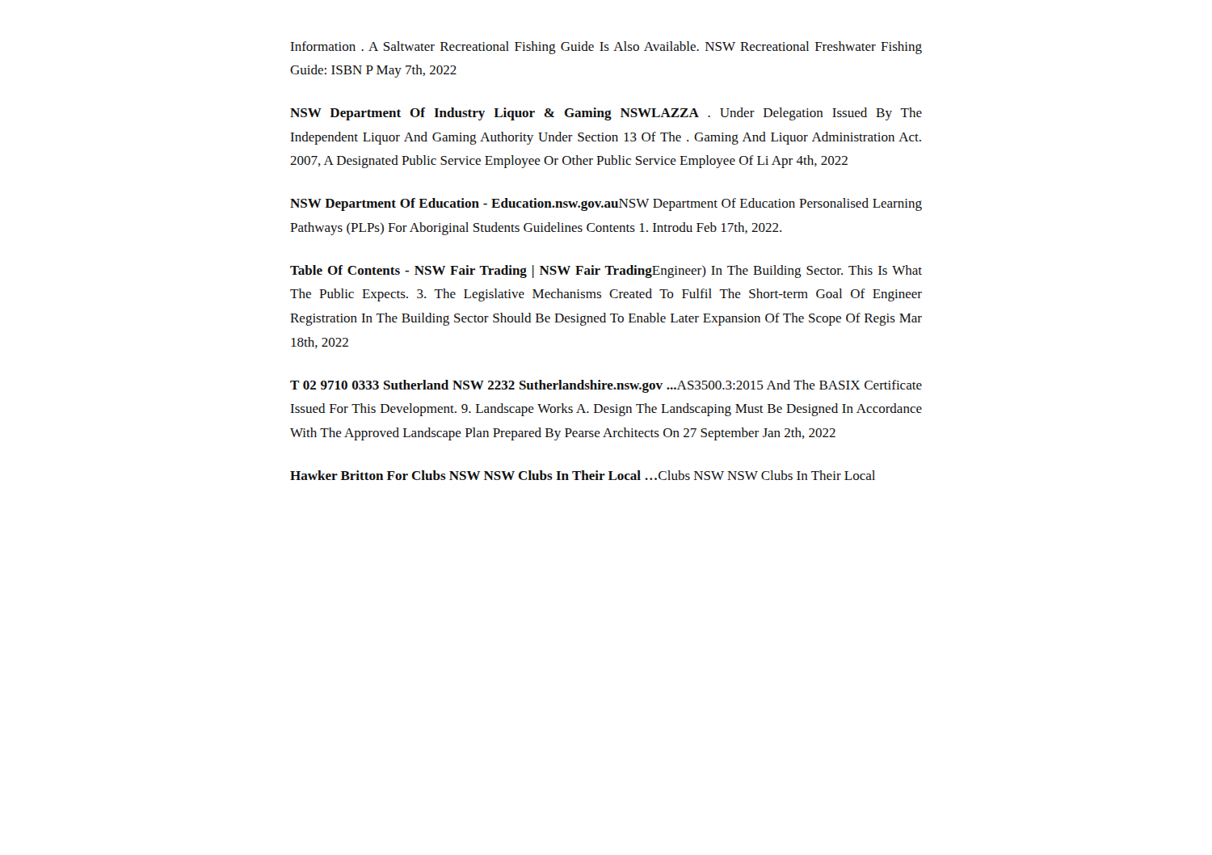Information . A Saltwater Recreational Fishing Guide Is Also Available. NSW Recreational Freshwater Fishing Guide: ISBN P May 7th, 2022
NSW Department Of Industry Liquor & Gaming NSWLAZZA . Under Delegation Issued By The Independent Liquor And Gaming Authority Under Section 13 Of The . Gaming And Liquor Administration Act. 2007, A Designated Public Service Employee Or Other Public Service Employee Of Li Apr 4th, 2022
NSW Department Of Education - Education.nsw.gov.au NSW Department Of Education Personalised Learning Pathways (PLPs) For Aboriginal Students Guidelines Contents 1. Introdu Feb 17th, 2022.
Table Of Contents - NSW Fair Trading | NSW Fair Trading Engineer) In The Building Sector. This Is What The Public Expects. 3. The Legislative Mechanisms Created To Fulfil The Short-term Goal Of Engineer Registration In The Building Sector Should Be Designed To Enable Later Expansion Of The Scope Of Regis Mar 18th, 2022
T 02 9710 0333 Sutherland NSW 2232 Sutherlandshire.nsw.gov ... AS3500.3:2015 And The BASIX Certificate Issued For This Development. 9. Landscape Works A. Design The Landscaping Must Be Designed In Accordance With The Approved Landscape Plan Prepared By Pearse Architects On 27 September Jan 2th, 2022
Hawker Britton For Clubs NSW NSW Clubs In Their Local …Clubs NSW NSW Clubs In Their Local